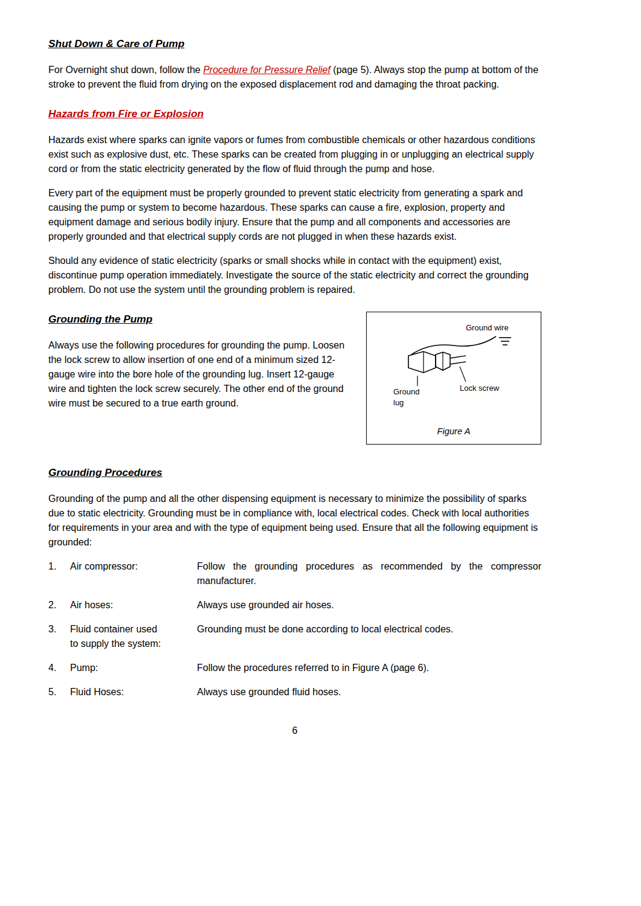Shut Down & Care of Pump
For Overnight shut down, follow the Procedure for Pressure Relief (page 5). Always stop the pump at bottom of the stroke to prevent the fluid from drying on the exposed displacement rod and damaging the throat packing.
Hazards from Fire or Explosion
Hazards exist where sparks can ignite vapors or fumes from combustible chemicals or other hazardous conditions exist such as explosive dust, etc. These sparks can be created from plugging in or unplugging an electrical supply cord or from the static electricity generated by the flow of fluid through the pump and hose.
Every part of the equipment must be properly grounded to prevent static electricity from generating a spark and causing the pump or system to become hazardous. These sparks can cause a fire, explosion, property and equipment damage and serious bodily injury. Ensure that the pump and all components and accessories are properly grounded and that electrical supply cords are not plugged in when these hazards exist.
Should any evidence of static electricity (sparks or small shocks while in contact with the equipment) exist, discontinue pump operation immediately. Investigate the source of the static electricity and correct the grounding problem. Do not use the system until the grounding problem is repaired.
Ground wire Ground lug Lock screw
Figure A
Grounding the Pump
Always use the following procedures for grounding the pump. Loosen the lock screw to allow insertion of one end of a minimum sized 12-gauge wire into the bore hole of the grounding lug. Insert 12-gauge wire and tighten the lock screw securely. The other end of the ground wire must be secured to a true earth ground.
Grounding Procedures
Grounding of the pump and all the other dispensing equipment is necessary to minimize the possibility of sparks due to static electricity. Grounding must be in compliance with, local electrical codes. Check with local authorities for requirements in your area and with the type of equipment being used. Ensure that all the following equipment is grounded:
| 1. | Air compressor: | Follow the grounding procedures as recommended by the compressor manufacturer. |
| 2. | Air hoses: | Always use grounded air hoses. |
| 3. | Fluid container used to supply the system: | Grounding must be done according to local electrical codes. |
| 4. | Pump: | Follow the procedures referred to in Figure A (page 6). |
| 5. | Fluid Hoses: | Always use grounded fluid hoses. |
6